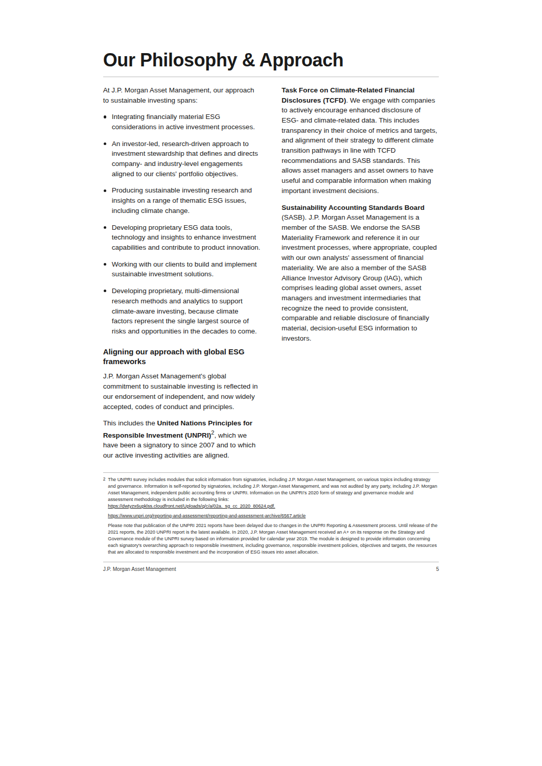Our Philosophy & Approach
At J.P. Morgan Asset Management, our approach to sustainable investing spans:
Integrating financially material ESG considerations in active investment processes.
An investor-led, research-driven approach to investment stewardship that defines and directs company- and industry-level engagements aligned to our clients' portfolio objectives.
Producing sustainable investing research and insights on a range of thematic ESG issues, including climate change.
Developing proprietary ESG data tools, technology and insights to enhance investment capabilities and contribute to product innovation.
Working with our clients to build and implement sustainable investment solutions.
Developing proprietary, multi-dimensional research methods and analytics to support climate-aware investing, because climate factors represent the single largest source of risks and opportunities in the decades to come.
Aligning our approach with global ESG frameworks
J.P. Morgan Asset Management's global commitment to sustainable investing is reflected in our endorsement of independent, and now widely accepted, codes of conduct and principles.
This includes the United Nations Principles for Responsible Investment (UNPRI)2, which we have been a signatory to since 2007 and to which our active investing activities are aligned.
Task Force on Climate-Related Financial Disclosures (TCFD). We engage with companies to actively encourage enhanced disclosure of ESG- and climate-related data. This includes transparency in their choice of metrics and targets, and alignment of their strategy to different climate transition pathways in line with TCFD recommendations and SASB standards. This allows asset managers and asset owners to have useful and comparable information when making important investment decisions.
Sustainability Accounting Standards Board (SASB). J.P. Morgan Asset Management is a member of the SASB. We endorse the SASB Materiality Framework and reference it in our investment processes, where appropriate, coupled with our own analysts' assessment of financial materiality. We are also a member of the SASB Alliance Investor Advisory Group (IAG), which comprises leading global asset owners, asset managers and investment intermediaries that recognize the need to provide consistent, comparable and reliable disclosure of financially material, decision-useful ESG information to investors.
2
The UNPRI survey includes modules that solicit information from signatories, including J.P. Morgan Asset Management, on various topics including strategy and governance. Information is self-reported by signatories, including J.P. Morgan Asset Management, and was not audited by any party, including J.P. Morgan Asset Management, independent public accounting firms or UNPRI. Information on the UNPRI's 2020 form of strategy and governance module and assessment methodology is included in the following links:
https://dwtyzx6upklss.cloudfront.net/Uploads/q/c/a/02a._sg_cc_2020_80624.pdf.
https://www.unpri.org/reporting-and-assessment/reporting-and-assessment-archive/6567.article
Please note that publication of the UNPRI 2021 reports have been delayed due to changes in the UNPRI Reporting & Assessment process. Until release of the 2021 reports, the 2020 UNPRI report is the latest available. In 2020, J.P. Morgan Asset Management received an A+ on its response on the Strategy and Governance module of the UNPRI survey based on information provided for calendar year 2019. The module is designed to provide information concerning each signatory's overarching approach to responsible investment, including governance, responsible investment policies, objectives and targets, the resources that are allocated to responsible investment and the incorporation of ESG issues into asset allocation.
J.P. Morgan Asset Management 5